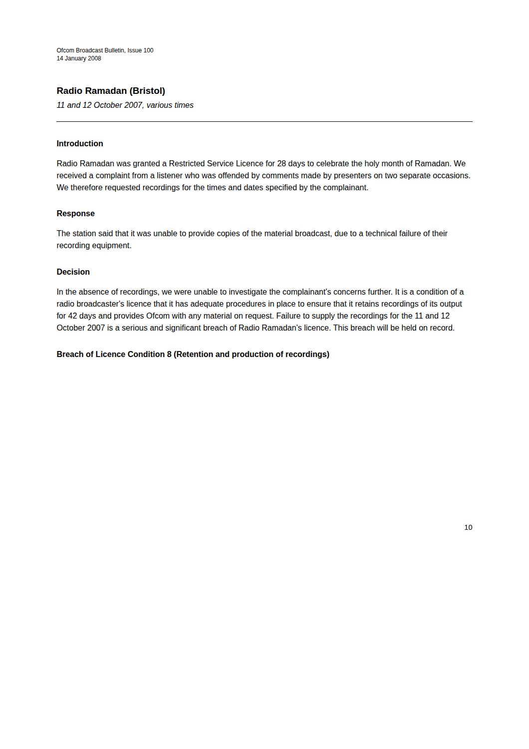Ofcom Broadcast Bulletin, Issue 100
14 January 2008
Radio Ramadan (Bristol)
11 and 12 October 2007, various times
Introduction
Radio Ramadan was granted a Restricted Service Licence for 28 days to celebrate the holy month of Ramadan. We received a complaint from a listener who was offended by comments made by presenters on two separate occasions. We therefore requested recordings for the times and dates specified by the complainant.
Response
The station said that it was unable to provide copies of the material broadcast, due to a technical failure of their recording equipment.
Decision
In the absence of recordings, we were unable to investigate the complainant's concerns further. It is a condition of a radio broadcaster's licence that it has adequate procedures in place to ensure that it retains recordings of its output for 42 days and provides Ofcom with any material on request. Failure to supply the recordings for the 11 and 12 October 2007 is a serious and significant breach of Radio Ramadan's licence. This breach will be held on record.
Breach of Licence Condition 8 (Retention and production of recordings)
10